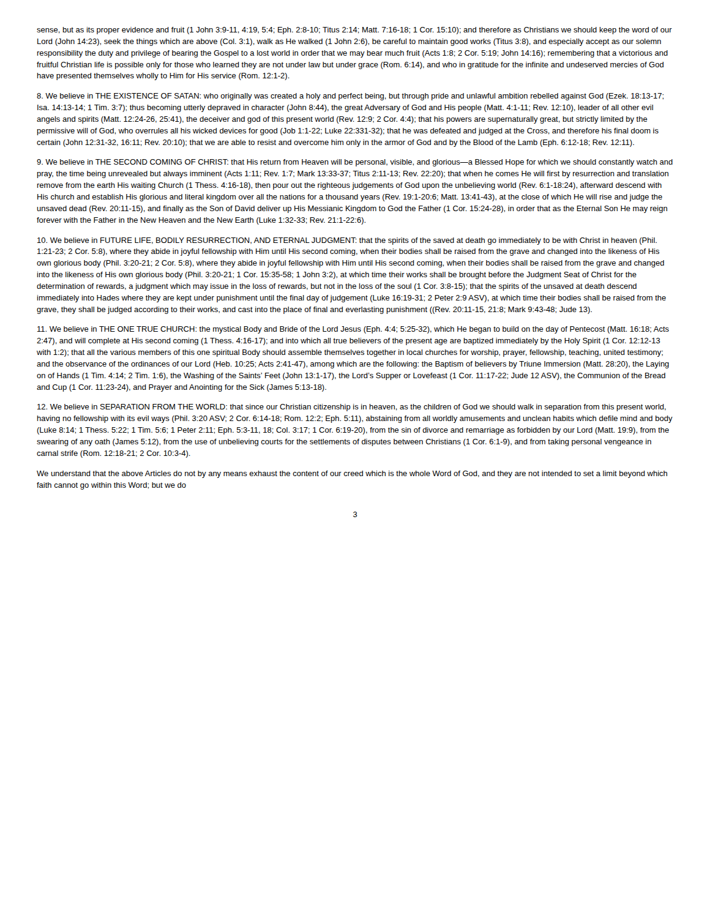sense, but as its proper evidence and fruit (1 John 3:9-11, 4:19, 5:4; Eph. 2:8-10; Titus 2:14; Matt. 7:16-18; 1 Cor. 15:10); and therefore as Christians we should keep the word of our Lord (John 14:23), seek the things which are above (Col. 3:1), walk as He walked (1 John 2:6), be careful to maintain good works (Titus 3:8), and especially accept as our solemn responsibility the duty and privilege of bearing the Gospel to a lost world in order that we may bear much fruit (Acts 1:8; 2 Cor. 5:19; John 14:16); remembering that a victorious and fruitful Christian life is possible only for those who learned they are not under law but under grace (Rom. 6:14), and who in gratitude for the infinite and undeserved mercies of God have presented themselves wholly to Him for His service (Rom. 12:1-2).
8. We believe in THE EXISTENCE OF SATAN: who originally was created a holy and perfect being, but through pride and unlawful ambition rebelled against God (Ezek. 18:13-17; Isa. 14:13-14; 1 Tim. 3:7); thus becoming utterly depraved in character (John 8:44), the great Adversary of God and His people (Matt. 4:1-11; Rev. 12:10), leader of all other evil angels and spirits (Matt. 12:24-26, 25:41), the deceiver and god of this present world (Rev. 12:9; 2 Cor. 4:4); that his powers are supernaturally great, but strictly limited by the permissive will of God, who overrules all his wicked devices for good (Job 1:1-22; Luke 22:331-32); that he was defeated and judged at the Cross, and therefore his final doom is certain (John 12:31-32, 16:11; Rev. 20:10); that we are able to resist and overcome him only in the armor of God and by the Blood of the Lamb (Eph. 6:12-18; Rev. 12:11).
9. We believe in THE SECOND COMING OF CHRIST: that His return from Heaven will be personal, visible, and glorious—a Blessed Hope for which we should constantly watch and pray, the time being unrevealed but always imminent (Acts 1:11; Rev. 1:7; Mark 13:33-37; Titus 2:11-13; Rev. 22:20); that when he comes He will first by resurrection and translation remove from the earth His waiting Church (1 Thess. 4:16-18), then pour out the righteous judgements of God upon the unbelieving world (Rev. 6:1-18:24), afterward descend with His church and establish His glorious and literal kingdom over all the nations for a thousand years (Rev. 19:1-20:6; Matt. 13:41-43), at the close of which He will rise and judge the unsaved dead (Rev. 20:11-15), and finally as the Son of David deliver up His Messianic Kingdom to God the Father (1 Cor. 15:24-28), in order that as the Eternal Son He may reign forever with the Father in the New Heaven and the New Earth (Luke 1:32-33; Rev. 21:1-22:6).
10. We believe in FUTURE LIFE, BODILY RESURRECTION, AND ETERNAL JUDGMENT: that the spirits of the saved at death go immediately to be with Christ in heaven (Phil. 1:21-23; 2 Cor. 5:8), where they abide in joyful fellowship with Him until His second coming, when their bodies shall be raised from the grave and changed into the likeness of His own glorious body (Phil. 3:20-21; 2 Cor. 5:8), where they abide in joyful fellowship with Him until His second coming, when their bodies shall be raised from the grave and changed into the likeness of His own glorious body (Phil. 3:20-21; 1 Cor. 15:35-58; 1 John 3:2), at which time their works shall be brought before the Judgment Seat of Christ for the determination of rewards, a judgment which may issue in the loss of rewards, but not in the loss of the soul (1 Cor. 3:8-15); that the spirits of the unsaved at death descend immediately into Hades where they are kept under punishment until the final day of judgement (Luke 16:19-31; 2 Peter 2:9 ASV), at which time their bodies shall be raised from the grave, they shall be judged according to their works, and cast into the place of final and everlasting punishment ((Rev. 20:11-15, 21:8; Mark 9:43-48; Jude 13).
11. We believe in THE ONE TRUE CHURCH: the mystical Body and Bride of the Lord Jesus (Eph. 4:4; 5:25-32), which He began to build on the day of Pentecost (Matt. 16:18; Acts 2:47), and will complete at His second coming (1 Thess. 4:16-17); and into which all true believers of the present age are baptized immediately by the Holy Spirit (1 Cor. 12:12-13 with 1:2); that all the various members of this one spiritual Body should assemble themselves together in local churches for worship, prayer, fellowship, teaching, united testimony; and the observance of the ordinances of our Lord (Heb. 10:25; Acts 2:41-47), among which are the following: the Baptism of believers by Triune Immersion (Matt. 28:20), the Laying on of Hands (1 Tim. 4:14; 2 Tim. 1:6), the Washing of the Saints’ Feet (John 13:1-17), the Lord’s Supper or Lovefeast (1 Cor. 11:17-22; Jude 12 ASV), the Communion of the Bread and Cup (1 Cor. 11:23-24), and Prayer and Anointing for the Sick (James 5:13-18).
12. We believe in SEPARATION FROM THE WORLD: that since our Christian citizenship is in heaven, as the children of God we should walk in separation from this present world, having no fellowship with its evil ways (Phil. 3:20 ASV; 2 Cor. 6:14-18; Rom. 12:2; Eph. 5:11), abstaining from all worldly amusements and unclean habits which defile mind and body (Luke 8:14; 1 Thess. 5:22; 1 Tim. 5:6; 1 Peter 2:11; Eph. 5:3-11, 18; Col. 3:17; 1 Cor. 6:19-20), from the sin of divorce and remarriage as forbidden by our Lord (Matt. 19:9), from the swearing of any oath (James 5:12), from the use of unbelieving courts for the settlements of disputes between Christians (1 Cor. 6:1-9), and from taking personal vengeance in carnal strife (Rom. 12:18-21; 2 Cor. 10:3-4).
We understand that the above Articles do not by any means exhaust the content of our creed which is the whole Word of God, and they are not intended to set a limit beyond which faith cannot go within this Word; but we do
3